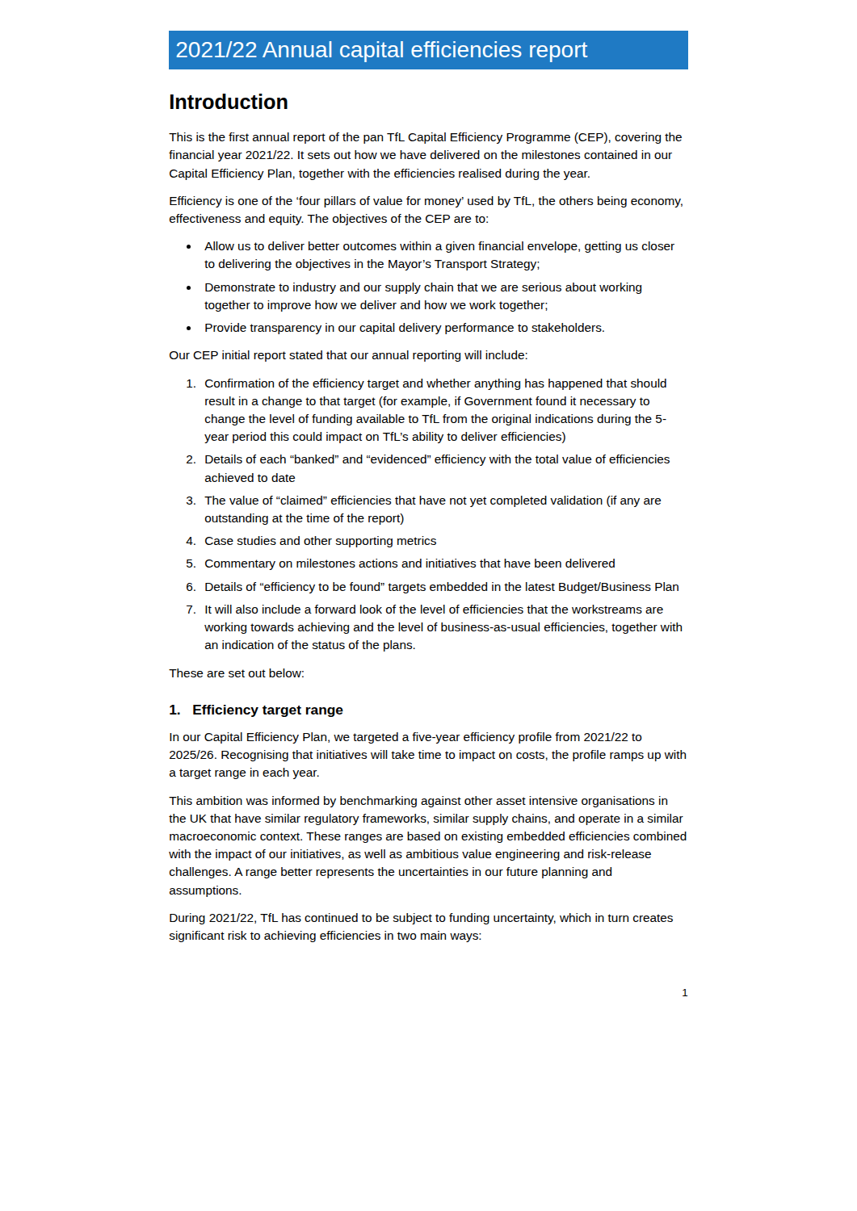2021/22 Annual capital efficiencies report
Introduction
This is the first annual report of the pan TfL Capital Efficiency Programme (CEP), covering the financial year 2021/22. It sets out how we have delivered on the milestones contained in our Capital Efficiency Plan, together with the efficiencies realised during the year.
Efficiency is one of the ‘four pillars of value for money’ used by TfL, the others being economy, effectiveness and equity. The objectives of the CEP are to:
Allow us to deliver better outcomes within a given financial envelope, getting us closer to delivering the objectives in the Mayor’s Transport Strategy;
Demonstrate to industry and our supply chain that we are serious about working together to improve how we deliver and how we work together;
Provide transparency in our capital delivery performance to stakeholders.
Our CEP initial report stated that our annual reporting will include:
Confirmation of the efficiency target and whether anything has happened that should result in a change to that target (for example, if Government found it necessary to change the level of funding available to TfL from the original indications during the 5-year period this could impact on TfL’s ability to deliver efficiencies)
Details of each “banked” and “evidenced” efficiency with the total value of efficiencies achieved to date
The value of “claimed” efficiencies that have not yet completed validation (if any are outstanding at the time of the report)
Case studies and other supporting metrics
Commentary on milestones actions and initiatives that have been delivered
Details of “efficiency to be found” targets embedded in the latest Budget/Business Plan
It will also include a forward look of the level of efficiencies that the workstreams are working towards achieving and the level of business-as-usual efficiencies, together with an indication of the status of the plans.
These are set out below:
1. Efficiency target range
In our Capital Efficiency Plan, we targeted a five-year efficiency profile from 2021/22 to 2025/26. Recognising that initiatives will take time to impact on costs, the profile ramps up with a target range in each year.
This ambition was informed by benchmarking against other asset intensive organisations in the UK that have similar regulatory frameworks, similar supply chains, and operate in a similar macroeconomic context. These ranges are based on existing embedded efficiencies combined with the impact of our initiatives, as well as ambitious value engineering and risk-release challenges. A range better represents the uncertainties in our future planning and assumptions.
During 2021/22, TfL has continued to be subject to funding uncertainty, which in turn creates significant risk to achieving efficiencies in two main ways:
1